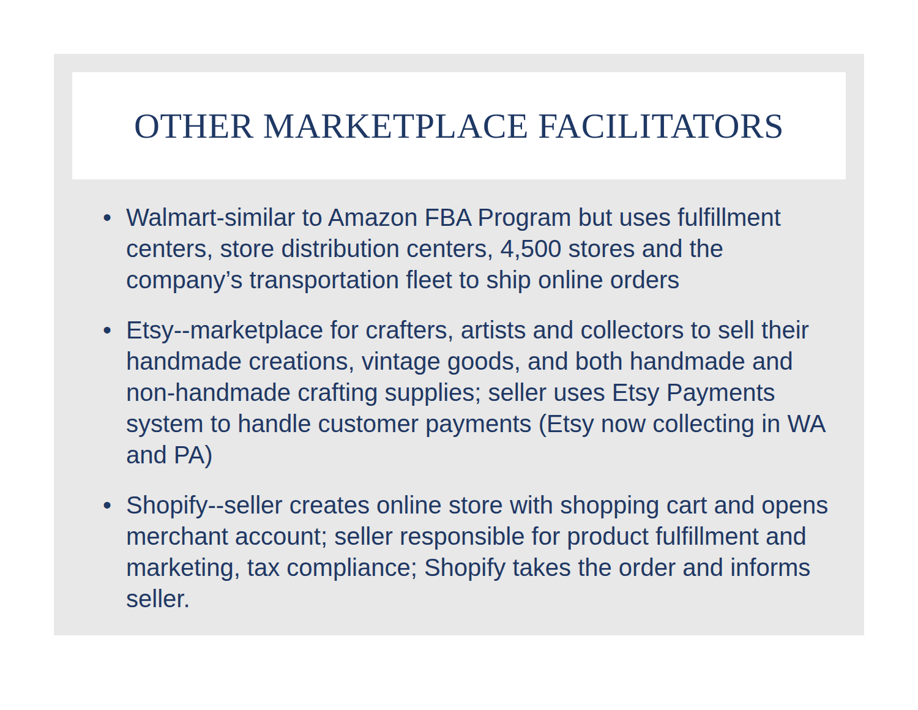OTHER MARKETPLACE FACILITATORS
Walmart-similar to Amazon FBA Program but uses fulfillment centers, store distribution centers, 4,500 stores and the company’s transportation fleet to ship online orders
Etsy--marketplace for crafters, artists and collectors to sell their handmade creations, vintage goods, and both handmade and non-handmade crafting supplies; seller uses Etsy Payments system to handle customer payments (Etsy now collecting in WA and PA)
Shopify--seller creates online store with shopping cart and opens merchant account; seller responsible for product fulfillment and marketing, tax compliance; Shopify takes the order and informs seller.